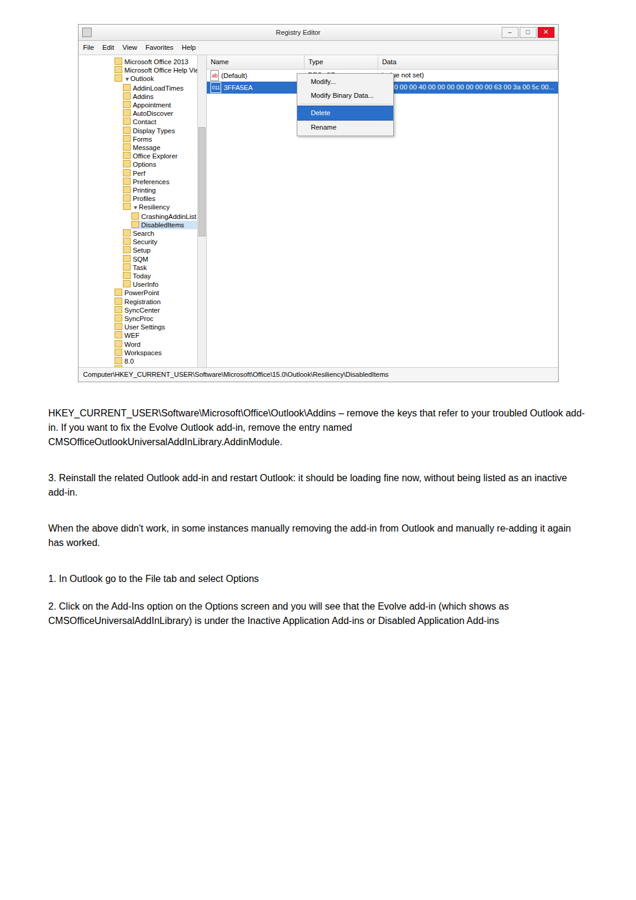Registry Editor
–□✕
File Edit View Favorites Help
Microsoft Office 2013
Microsoft Office Help Viewer
▼Outlook
AddinLoadTimes
Addins
Appointment
AutoDiscover
Contact
Display Types
Forms
Message
Office Explorer
Options
Perf
Preferences
Printing
Profiles
▼Resiliency
CrashingAddinList
DisabledItems
Search
Security
Setup
SQM
Task
Today
UserInfo
PowerPoint
Registration
SyncCenter
SyncProc
User Settings
WEF
Word
Workspaces
8.0
Common
Name
Type
Data
(Default)
REG_SZ
(value not set)
3FFA5EA
REG_BINARY
01 00 00 00 40 00 00 00 00 00 00 00 63 00 3a 00 5c 00...
Modify...
Modify Binary Data...
Delete
Rename
Computer\HKEY_CURRENT_USER\Software\Microsoft\Office\15.0\Outlook\Resiliency\DisabledItems
HKEY_CURRENT_USER\Software\Microsoft\Office\Outlook\Addins – remove the keys that refer to your troubled Outlook add-in. If you want to fix the Evolve Outlook add-in, remove the entry named CMSOfficeOutlookUniversalAddInLibrary.AddinModule.
3. Reinstall the related Outlook add-in and restart Outlook: it should be loading fine now, without being listed as an inactive add-in.
When the above didn't work, in some instances manually removing the add-in from Outlook and manually re-adding it again has worked.
1. In Outlook go to the File tab and select Options
2. Click on the Add-Ins option on the Options screen and you will see that the Evolve add-in (which shows as CMSOfficeUniversalAddInLibrary) is under the Inactive Application Add-ins or Disabled Application Add-ins